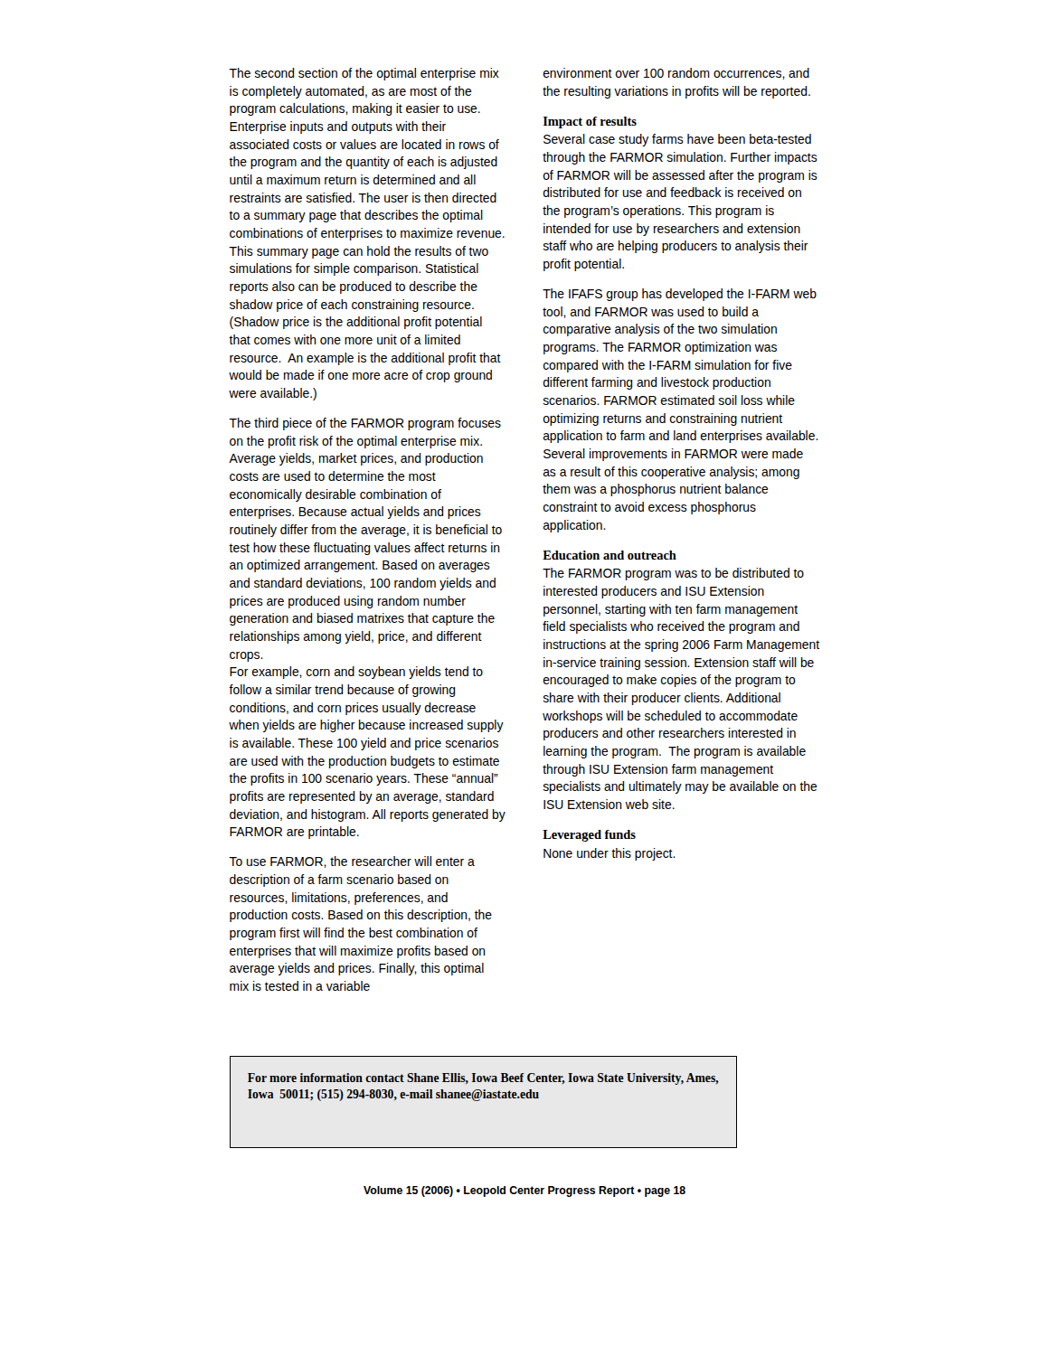The second section of the optimal enterprise mix is completely automated, as are most of the program calculations, making it easier to use. Enterprise inputs and outputs with their associated costs or values are located in rows of the program and the quantity of each is adjusted until a maximum return is determined and all restraints are satisfied. The user is then directed to a summary page that describes the optimal combinations of enterprises to maximize revenue. This summary page can hold the results of two simulations for simple comparison. Statistical reports also can be produced to describe the shadow price of each constraining resource. (Shadow price is the additional profit potential that comes with one more unit of a limited resource. An example is the additional profit that would be made if one more acre of crop ground were available.)
The third piece of the FARMOR program focuses on the profit risk of the optimal enterprise mix. Average yields, market prices, and production costs are used to determine the most economically desirable combination of enterprises. Because actual yields and prices routinely differ from the average, it is beneficial to test how these fluctuating values affect returns in an optimized arrangement. Based on averages and standard deviations, 100 random yields and prices are produced using random number generation and biased matrixes that capture the relationships among yield, price, and different crops.
For example, corn and soybean yields tend to follow a similar trend because of growing conditions, and corn prices usually decrease when yields are higher because increased supply is available. These 100 yield and price scenarios are used with the production budgets to estimate the profits in 100 scenario years. These “annual” profits are represented by an average, standard deviation, and histogram. All reports generated by FARMOR are printable.
To use FARMOR, the researcher will enter a description of a farm scenario based on resources, limitations, preferences, and production costs. Based on this description, the program first will find the best combination of enterprises that will maximize profits based on average yields and prices. Finally, this optimal mix is tested in a variable
environment over 100 random occurrences, and the resulting variations in profits will be reported.
Impact of results
Several case study farms have been beta-tested through the FARMOR simulation. Further impacts of FARMOR will be assessed after the program is distributed for use and feedback is received on the program’s operations. This program is intended for use by researchers and extension staff who are helping producers to analysis their profit potential.
The IFAFS group has developed the I-FARM web tool, and FARMOR was used to build a comparative analysis of the two simulation programs. The FARMOR optimization was compared with the I-FARM simulation for five different farming and livestock production scenarios. FARMOR estimated soil loss while optimizing returns and constraining nutrient application to farm and land enterprises available. Several improvements in FARMOR were made as a result of this cooperative analysis; among them was a phosphorus nutrient balance constraint to avoid excess phosphorus application.
Education and outreach
The FARMOR program was to be distributed to interested producers and ISU Extension personnel, starting with ten farm management field specialists who received the program and instructions at the spring 2006 Farm Management in-service training session. Extension staff will be encouraged to make copies of the program to share with their producer clients. Additional workshops will be scheduled to accommodate producers and other researchers interested in learning the program. The program is available through ISU Extension farm management specialists and ultimately may be available on the ISU Extension web site.
Leveraged funds
None under this project.
For more information contact Shane Ellis, Iowa Beef Center, Iowa State University, Ames, Iowa 50011; (515) 294-8030, e-mail shanee@iastate.edu
Volume 15 (2006) • Leopold Center Progress Report • page 18